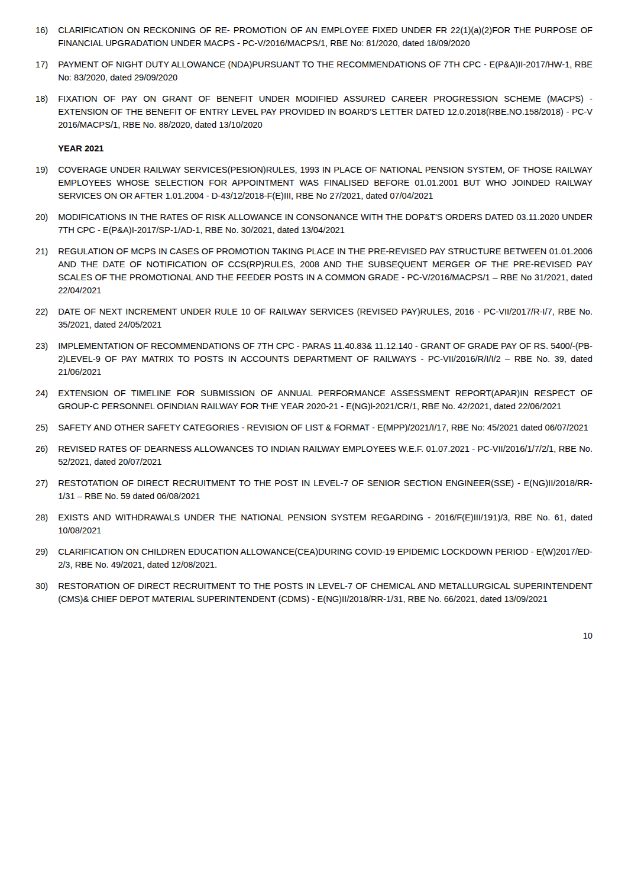16) CLARIFICATION ON RECKONING OF RE- PROMOTION OF AN EMPLOYEE FIXED UNDER FR 22(1)(a)(2)FOR THE PURPOSE OF FINANCIAL UPGRADATION UNDER MACPS - PC-V/2016/MACPS/1, RBE No: 81/2020, dated 18/09/2020
17) PAYMENT OF NIGHT DUTY ALLOWANCE (NDA)PURSUANT TO THE RECOMMENDATIONS OF 7TH CPC - E(P&A)II-2017/HW-1, RBE No: 83/2020, dated 29/09/2020
18) FIXATION OF PAY ON GRANT OF BENEFIT UNDER MODIFIED ASSURED CAREER PROGRESSION SCHEME (MACPS) - EXTENSION OF THE BENEFIT OF ENTRY LEVEL PAY PROVIDED IN BOARD'S LETTER DATED 12.0.2018(RBE.NO.158/2018) - PC-V 2016/MACPS/1, RBE No. 88/2020, dated 13/10/2020
YEAR 2021
19) COVERAGE UNDER RAILWAY SERVICES(PESION)RULES, 1993 IN PLACE OF NATIONAL PENSION SYSTEM, OF THOSE RAILWAY EMPLOYEES WHOSE SELECTION FOR APPOINTMENT WAS FINALISED BEFORE 01.01.2001 BUT WHO JOINDED RAILWAY SERVICES ON OR AFTER 1.01.2004 - D-43/12/2018-F(E)III, RBE No 27/2021, dated 07/04/2021
20) MODIFICATIONS IN THE RATES OF RISK ALLOWANCE IN CONSONANCE WITH THE DOP&T'S ORDERS DATED 03.11.2020 UNDER 7TH CPC - E(P&A)I-2017/SP-1/AD-1, RBE No. 30/2021, dated 13/04/2021
21) REGULATION OF MCPS IN CASES OF PROMOTION TAKING PLACE IN THE PRE-REVISED PAY STRUCTURE BETWEEN 01.01.2006 AND THE DATE OF NOTIFICATION OF CCS(RP)RULES, 2008 AND THE SUBSEQUENT MERGER OF THE PRE-REVISED PAY SCALES OF THE PROMOTIONAL AND THE FEEDER POSTS IN A COMMON GRADE - PC-V/2016/MACPS/1 – RBE No 31/2021, dated 22/04/2021
22) DATE OF NEXT INCREMENT UNDER RULE 10 OF RAILWAY SERVICES (REVISED PAY)RULES, 2016 - PC-VII/2017/R-I/7, RBE No. 35/2021, dated 24/05/2021
23) IMPLEMENTATION OF RECOMMENDATIONS OF 7TH CPC - PARAS 11.40.83& 11.12.140 - GRANT OF GRADE PAY OF RS. 5400/-(PB-2)LEVEL-9 OF PAY MATRIX TO POSTS IN ACCOUNTS DEPARTMENT OF RAILWAYS - PC-VII/2016/R/I/I/2 – RBE No. 39, dated 21/06/2021
24) EXTENSION OF TIMELINE FOR SUBMISSION OF ANNUAL PERFORMANCE ASSESSMENT REPORT(APAR)IN RESPECT OF GROUP-C PERSONNEL OFINDIAN RAILWAY FOR THE YEAR 2020-21 - E(NG)l-2021/CR/1, RBE No. 42/2021, dated 22/06/2021
25) SAFETY AND OTHER SAFETY CATEGORIES - REVISION OF LIST & FORMAT - E(MPP)/2021/I/17, RBE No: 45/2021 dated 06/07/2021
26) REVISED RATES OF DEARNESS ALLOWANCES TO INDIAN RAILWAY EMPLOYEES W.E.F. 01.07.2021 - PC-VII/2016/1/7/2/1, RBE No. 52/2021, dated 20/07/2021
27) RESTOTATION OF DIRECT RECRUITMENT TO THE POST IN LEVEL-7 OF SENIOR SECTION ENGINEER(SSE) - E(NG)II/2018/RR-1/31 – RBE No. 59 dated 06/08/2021
28) EXISTS AND WITHDRAWALS UNDER THE NATIONAL PENSION SYSTEM REGARDING - 2016/F(E)III/191)/3, RBE No. 61, dated 10/08/2021
29) CLARIFICATION ON CHILDREN EDUCATION ALLOWANCE(CEA)DURING COVID-19 EPIDEMIC LOCKDOWN PERIOD - E(W)2017/ED-2/3, RBE No. 49/2021, dated 12/08/2021.
30) RESTORATION OF DIRECT RECRUITMENT TO THE POSTS IN LEVEL-7 OF CHEMICAL AND METALLURGICAL SUPERINTENDENT (CMS)& CHIEF DEPOT MATERIAL SUPERINTENDENT (CDMS) - E(NG)II/2018/RR-1/31, RBE No. 66/2021, dated 13/09/2021
10